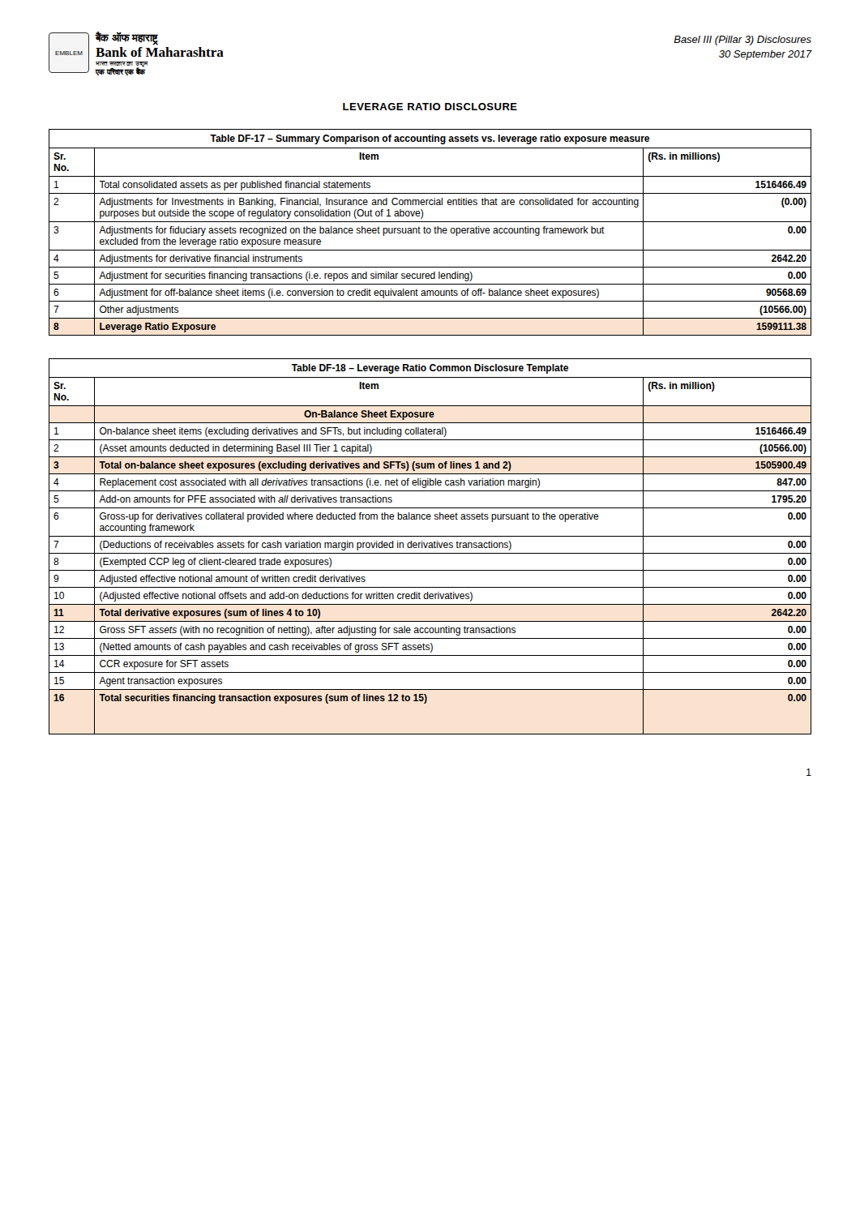EMBLEM
बैंक ऑफ महाराष्ट्र
Bank of Maharashtra
भारत सरकार का उद्यम
एक परिवार एक बैंक
Basel III (Pillar 3) Disclosures
30 September 2017
LEVERAGE RATIO DISCLOSURE
Table DF-17 – Summary Comparison of accounting assets vs. leverage ratio exposure measure
| Sr. No. | Item | (Rs. in millions) |
| --- | --- | --- |
| 1 | Total consolidated assets as per published financial statements | 1516466.49 |
| 2 | Adjustments for Investments in Banking, Financial, Insurance and Commercial entities that are consolidated for accounting purposes but outside the scope of regulatory consolidation (Out of 1 above) | (0.00) |
| 3 | Adjustments for fiduciary assets recognized on the balance sheet pursuant to the operative accounting framework but excluded from the leverage ratio exposure measure | 0.00 |
| 4 | Adjustments for derivative financial instruments | 2642.20 |
| 5 | Adjustment for securities financing transactions (i.e. repos and similar secured lending) | 0.00 |
| 6 | Adjustment for off-balance sheet items (i.e. conversion to credit equivalent amounts of off- balance sheet exposures) | 90568.69 |
| 7 | Other adjustments | (10566.00) |
| 8 | Leverage Ratio Exposure | 1599111.38 |
Table DF-18 – Leverage Ratio Common Disclosure Template
| Sr. No. | Item | (Rs. in million) |
| --- | --- | --- |
| | On-Balance Sheet Exposure | |
| 1 | On-balance sheet items (excluding derivatives and SFTs, but including collateral) | 1516466.49 |
| 2 | (Asset amounts deducted in determining Basel III Tier 1 capital) | (10566.00) |
| 3 | Total on-balance sheet exposures (excluding derivatives and SFTs) (sum of lines 1 and 2) | 1505900.49 |
| 4 | Replacement cost associated with all derivatives transactions (i.e. net of eligible cash variation margin) | 847.00 |
| 5 | Add-on amounts for PFE associated with all derivatives transactions | 1795.20 |
| 6 | Gross-up for derivatives collateral provided where deducted from the balance sheet assets pursuant to the operative accounting framework | 0.00 |
| 7 | (Deductions of receivables assets for cash variation margin provided in derivatives transactions) | 0.00 |
| 8 | (Exempted CCP leg of client-cleared trade exposures) | 0.00 |
| 9 | Adjusted effective notional amount of written credit derivatives | 0.00 |
| 10 | (Adjusted effective notional offsets and add-on deductions for written credit derivatives) | 0.00 |
| 11 | Total derivative exposures (sum of lines 4 to 10) | 2642.20 |
| 12 | Gross SFT assets (with no recognition of netting), after adjusting for sale accounting transactions | 0.00 |
| 13 | (Netted amounts of cash payables and cash receivables of gross SFT assets) | 0.00 |
| 14 | CCR exposure for SFT assets | 0.00 |
| 15 | Agent transaction exposures | 0.00 |
| 16 | Total securities financing transaction exposures (sum of lines 12 to 15) | 0.00 |
1